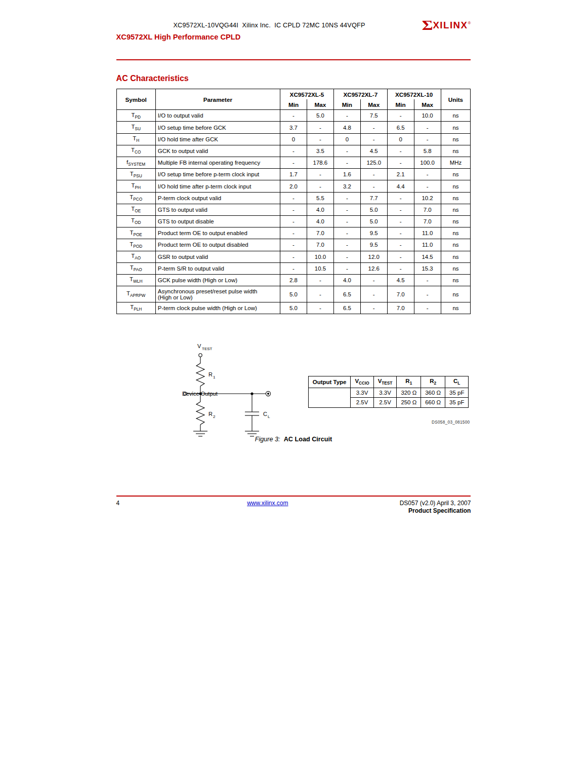ΣXILINX®
XC9572XL-10VQG44I Xilinx Inc. IC CPLD 72MC 10NS 44VQFP
XC9572XL High Performance CPLD
AC Characteristics
| Symbol | Parameter | XC9572XL-5 | XC9572XL-7 | XC9572XL-10 | Units |
| --- | --- | --- | --- | --- | --- |
| Min | Max | Min | Max | Min | Max |
| T PD | I/O to output valid | - | 5.0 | - | 7.5 | - | 10.0 | ns |
| T SU | I/O setup time before GCK | 3.7 | - | 4.8 | - | 6.5 | - | ns |
| T H | I/O hold time after GCK | 0 | - | 0 | - | 0 | - | ns |
| T CO | GCK to output valid | - | 3.5 | - | 4.5 | - | 5.8 | ns |
| f SYSTEM | Multiple FB internal operating frequency | - | 178.6 | - | 125.0 | - | 100.0 | MHz |
| T PSU | I/O setup time before p-term clock input | 1.7 | - | 1.6 | - | 2.1 | - | ns |
| T PH | I/O hold time after p-term clock input | 2.0 | - | 3.2 | - | 4.4 | - | ns |
| T PCO | P-term clock output valid | - | 5.5 | - | 7.7 | - | 10.2 | ns |
| T OE | GTS to output valid | - | 4.0 | - | 5.0 | - | 7.0 | ns |
| T OD | GTS to output disable | - | 4.0 | - | 5.0 | - | 7.0 | ns |
| T POE | Product term OE to output enabled | - | 7.0 | - | 9.5 | - | 11.0 | ns |
| T POD | Product term OE to output disabled | - | 7.0 | - | 9.5 | - | 11.0 | ns |
| T AO | GSR to output valid | - | 10.0 | - | 12.0 | - | 14.5 | ns |
| T PAO | P-term S/R to output valid | - | 10.5 | - | 12.6 | - | 15.3 | ns |
| T WLH | GCK pulse width (High or Low) | 2.8 | - | 4.0 | - | 4.5 | - | ns |
| T APRPW | Asynchronous preset/reset pulse width (High or Low) | 5.0 | - | 6.5 | - | 7.0 | - | ns |
| T PLH | P-term clock pulse width (High or Low) | 5.0 | - | 6.5 | - | 7.0 | - | ns |
V TEST R 1 Device Output R 2 C L
| Output Type | V CCIO | V TEST | R 1 | R 2 | C L |
| --- | --- | --- | --- | --- | --- |
| | 3.3V | 3.3V | 320 Ω | 360 Ω | 35 pF |
| 2.5V | 2.5V | 250 Ω | 660 Ω | 35 pF |
DS058_03_081500
Figure 3: AC Load Circuit
4
www.xilinx.com
DS057 (v2.0) April 3, 2007
Product Specification